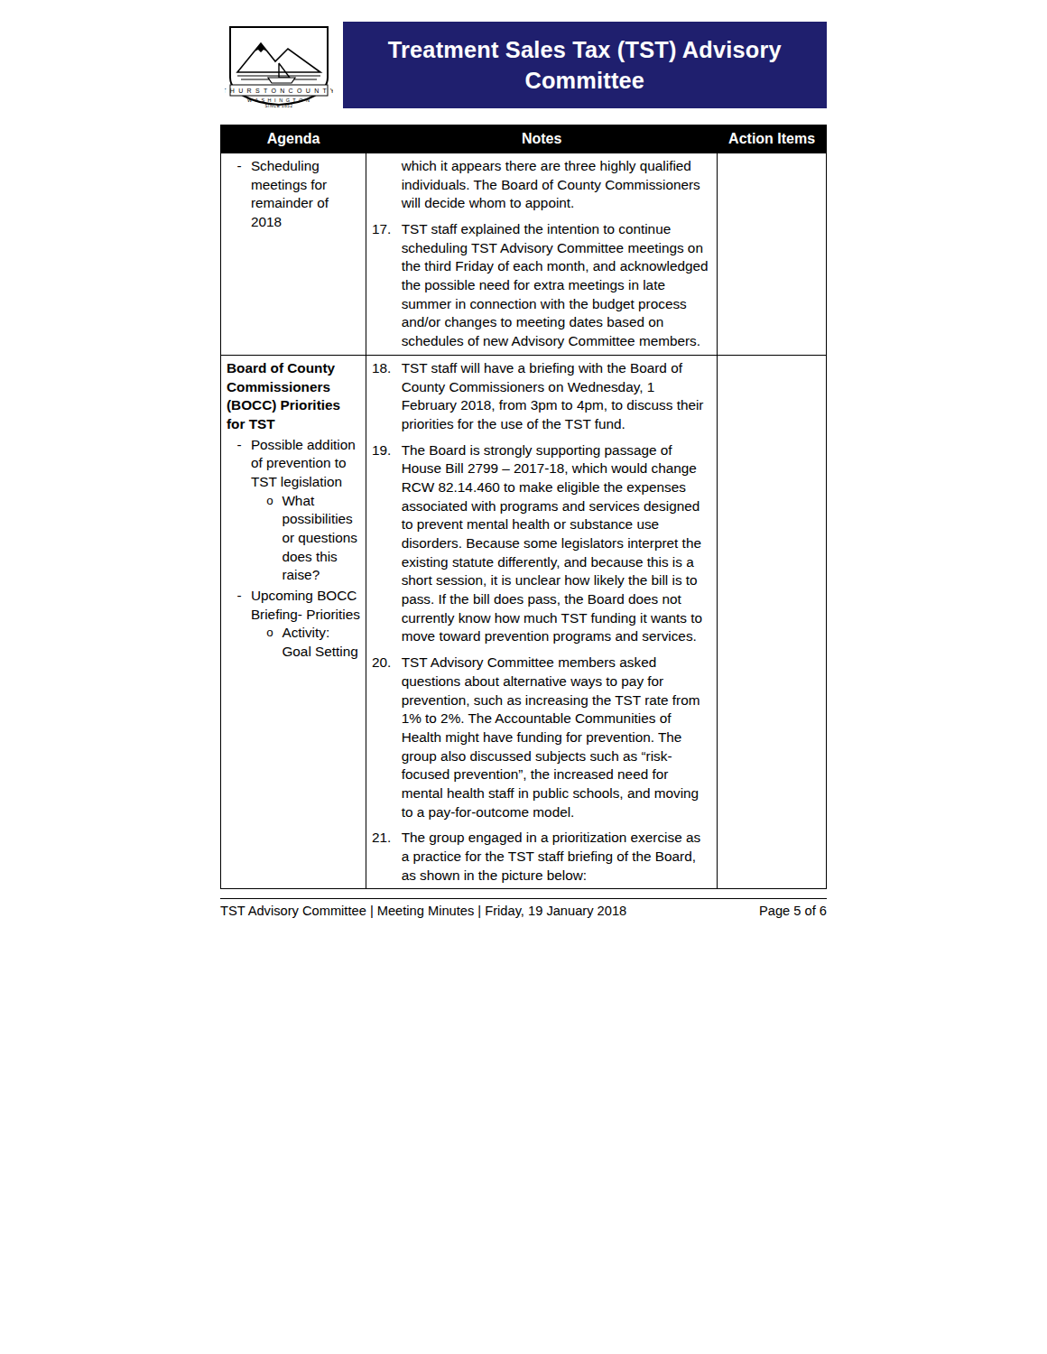T H U R S T O N C O U N T Y W A S H I N G T O N SINCE 1852
Treatment Sales Tax (TST) Advisory Committee
| Agenda | Notes | Action Items |
| --- | --- | --- |
| Scheduling meetings for remainder of 2018 | which it appears there are three highly qualified individuals. The Board of County Commissioners will decide whom to appoint. 17. TST staff explained the intention to continue scheduling TST Advisory Committee meetings on the third Friday of each month, and acknowledged the possible need for extra meetings in late summer in connection with the budget process and/or changes to meeting dates based on schedules of new Advisory Committee members. | |
| Board of County Commissioners (BOCC) Priorities for TST Possible addition of prevention to TST legislation What possibilities or questions does this raise? Upcoming BOCC Briefing- Priorities Activity: Goal Setting | 18. TST staff will have a briefing with the Board of County Commissioners on Wednesday, 1 February 2018, from 3pm to 4pm, to discuss their priorities for the use of the TST fund. 19. The Board is strongly supporting passage of House Bill 2799 – 2017-18, which would change RCW 82.14.460 to make eligible the expenses associated with programs and services designed to prevent mental health or substance use disorders. Because some legislators interpret the existing statute differently, and because this is a short session, it is unclear how likely the bill is to pass. If the bill does pass, the Board does not currently know how much TST funding it wants to move toward prevention programs and services. 20. TST Advisory Committee members asked questions about alternative ways to pay for prevention, such as increasing the TST rate from 1% to 2%. The Accountable Communities of Health might have funding for prevention. The group also discussed subjects such as “risk-focused prevention”, the increased need for mental health staff in public schools, and moving to a pay-for-outcome model. 21. The group engaged in a prioritization exercise as a practice for the TST staff briefing of the Board, as shown in the picture below: | |
TST Advisory Committee | Meeting Minutes | Friday, 19 January 2018
Page 5 of 6